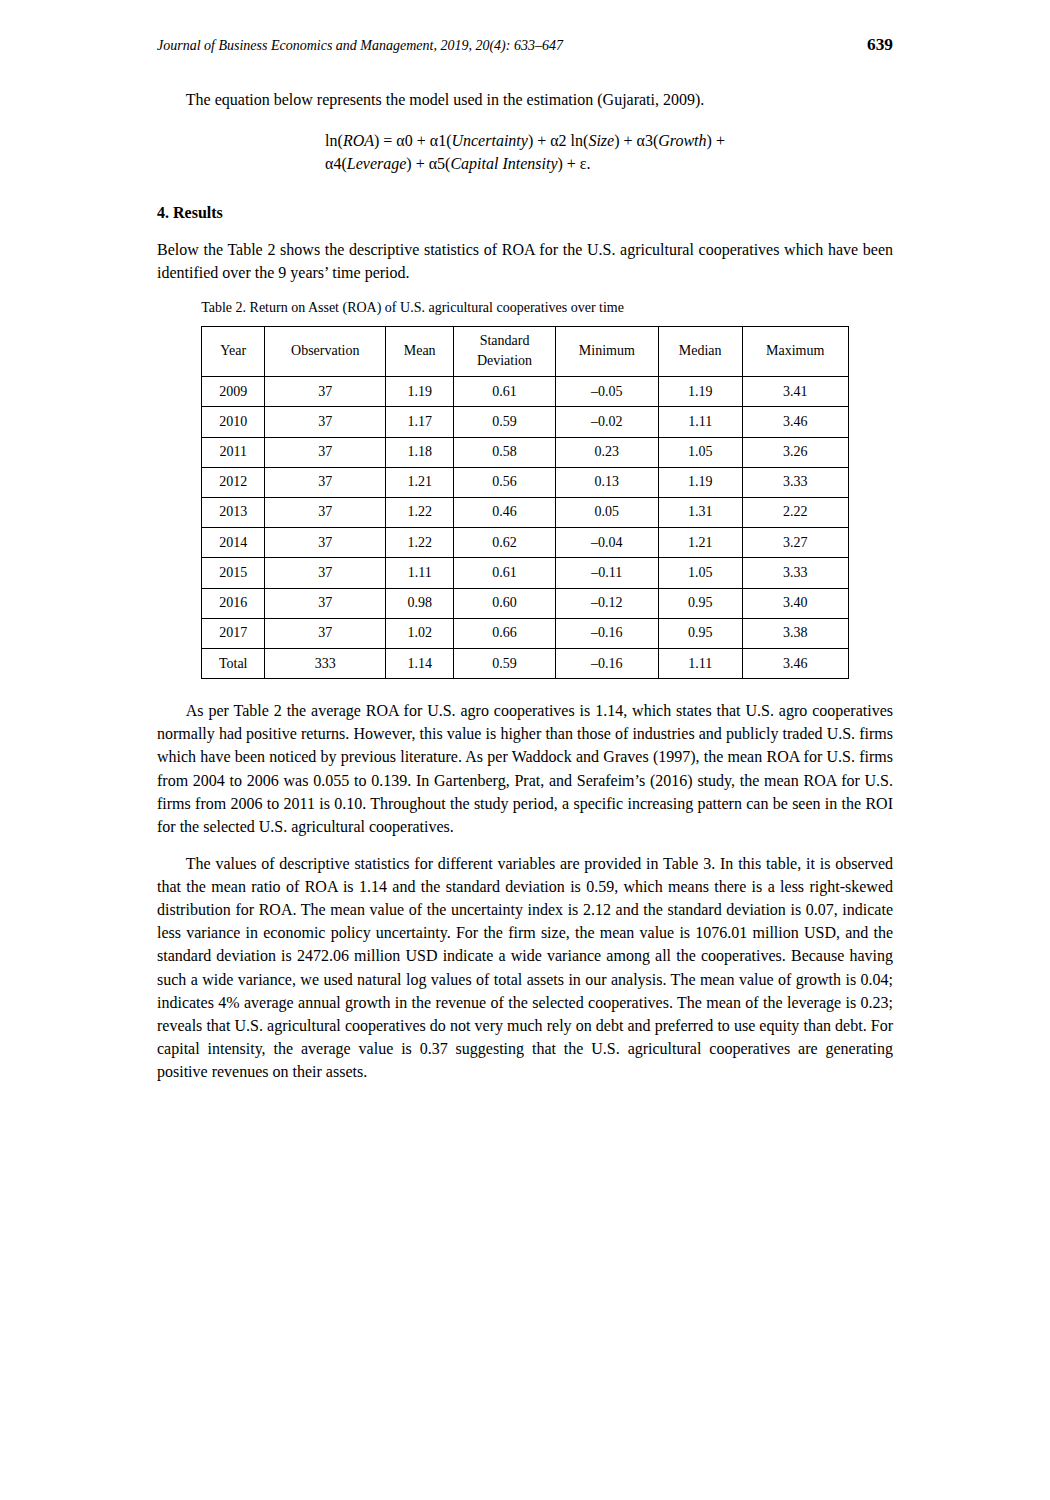Journal of Business Economics and Management, 2019, 20(4): 633–647 639
The equation below represents the model used in the estimation (Gujarati, 2009).
ln(ROA) = α0 + α1(Uncertainty) + α2 ln(Size) + α3(Growth) + α4(Leverage) + α5(Capital Intensity) + ε.
4. Results
Below the Table 2 shows the descriptive statistics of ROA for the U.S. agricultural cooperatives which have been identified over the 9 years’ time period.
Table 2. Return on Asset (ROA) of U.S. agricultural cooperatives over time
| Year | Observation | Mean | Standard Deviation | Minimum | Median | Maximum |
| --- | --- | --- | --- | --- | --- | --- |
| 2009 | 37 | 1.19 | 0.61 | –0.05 | 1.19 | 3.41 |
| 2010 | 37 | 1.17 | 0.59 | –0.02 | 1.11 | 3.46 |
| 2011 | 37 | 1.18 | 0.58 | 0.23 | 1.05 | 3.26 |
| 2012 | 37 | 1.21 | 0.56 | 0.13 | 1.19 | 3.33 |
| 2013 | 37 | 1.22 | 0.46 | 0.05 | 1.31 | 2.22 |
| 2014 | 37 | 1.22 | 0.62 | –0.04 | 1.21 | 3.27 |
| 2015 | 37 | 1.11 | 0.61 | –0.11 | 1.05 | 3.33 |
| 2016 | 37 | 0.98 | 0.60 | –0.12 | 0.95 | 3.40 |
| 2017 | 37 | 1.02 | 0.66 | –0.16 | 0.95 | 3.38 |
| Total | 333 | 1.14 | 0.59 | –0.16 | 1.11 | 3.46 |
As per Table 2 the average ROA for U.S. agro cooperatives is 1.14, which states that U.S. agro cooperatives normally had positive returns. However, this value is higher than those of industries and publicly traded U.S. firms which have been noticed by previous literature. As per Waddock and Graves (1997), the mean ROA for U.S. firms from 2004 to 2006 was 0.055 to 0.139. In Gartenberg, Prat, and Serafeim’s (2016) study, the mean ROA for U.S. firms from 2006 to 2011 is 0.10. Throughout the study period, a specific increasing pattern can be seen in the ROI for the selected U.S. agricultural cooperatives.
The values of descriptive statistics for different variables are provided in Table 3. In this table, it is observed that the mean ratio of ROA is 1.14 and the standard deviation is 0.59, which means there is a less right-skewed distribution for ROA. The mean value of the uncertainty index is 2.12 and the standard deviation is 0.07, indicate less variance in economic policy uncertainty. For the firm size, the mean value is 1076.01 million USD, and the standard deviation is 2472.06 million USD indicate a wide variance among all the cooperatives. Because having such a wide variance, we used natural log values of total assets in our analysis. The mean value of growth is 0.04; indicates 4% average annual growth in the revenue of the selected cooperatives. The mean of the leverage is 0.23; reveals that U.S. agricultural cooperatives do not very much rely on debt and preferred to use equity than debt. For capital intensity, the average value is 0.37 suggesting that the U.S. agricultural cooperatives are generating positive revenues on their assets.